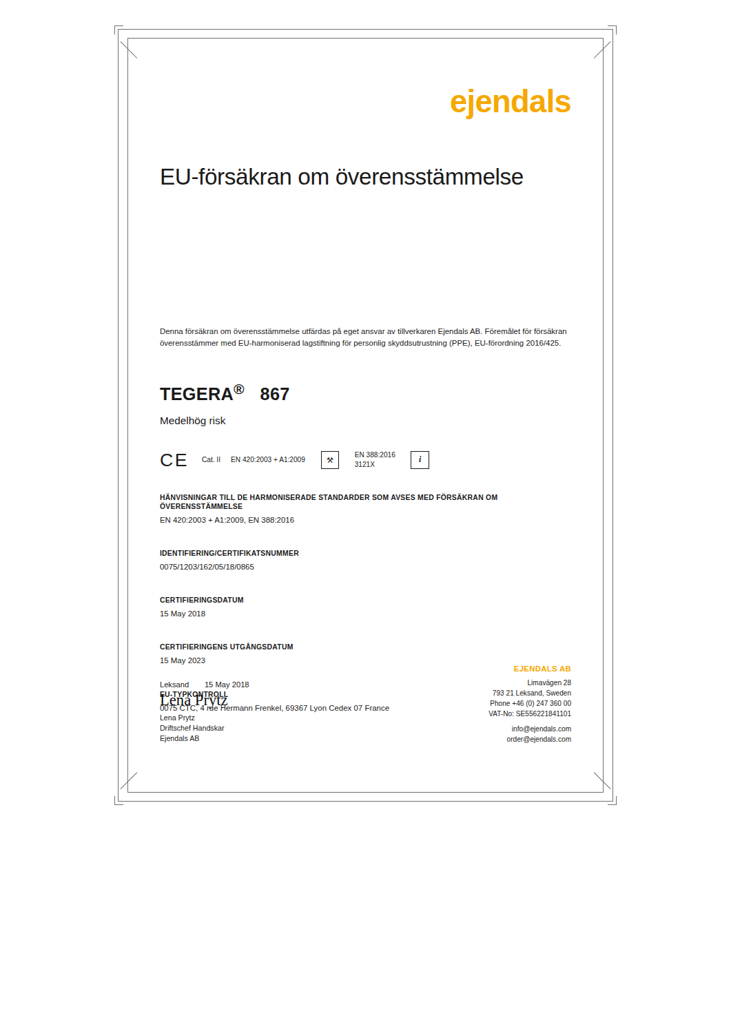ejendals
EU-försäkran om överensstämmelse
Denna försäkran om överensstämmelse utfärdas på eget ansvar av tillverkaren Ejendals AB. Föremålet för försäkran överensstämmer med EU-harmoniserad lagstiftning för personlig skyddsutrustning (PPE), EU-förordning 2016/425.
TEGERA®867
Medelhög risk
C E Cat. IIEN 420:2003 + A1:2009 ⚒ EN 388:2016
3121X i
Hänvisningar till de harmoniserade standarder som avses med försäkran om överensstämmelse
EN 420:2003 + A1:2009, EN 388:2016
Identifiering/certifikatsnummer
0075/1203/162/05/18/0865
Certifieringsdatum
15 May 2018
Certifieringens utgångsdatum
15 May 2023
EU-typkontroll
0075 CTC, 4 rue Hermann Frenkel, 69367 Lyon Cedex 07 France
Leksand15 May 2018
Lena Prytz
Lena Prytz
Driftschef Handskar
Ejendals AB
EJENDALS AB
Limavägen 28
793 21 Leksand, Sweden
Phone +46 (0) 247 360 00
VAT-No: SE556221841101
info@ejendals.com
order@ejendals.com